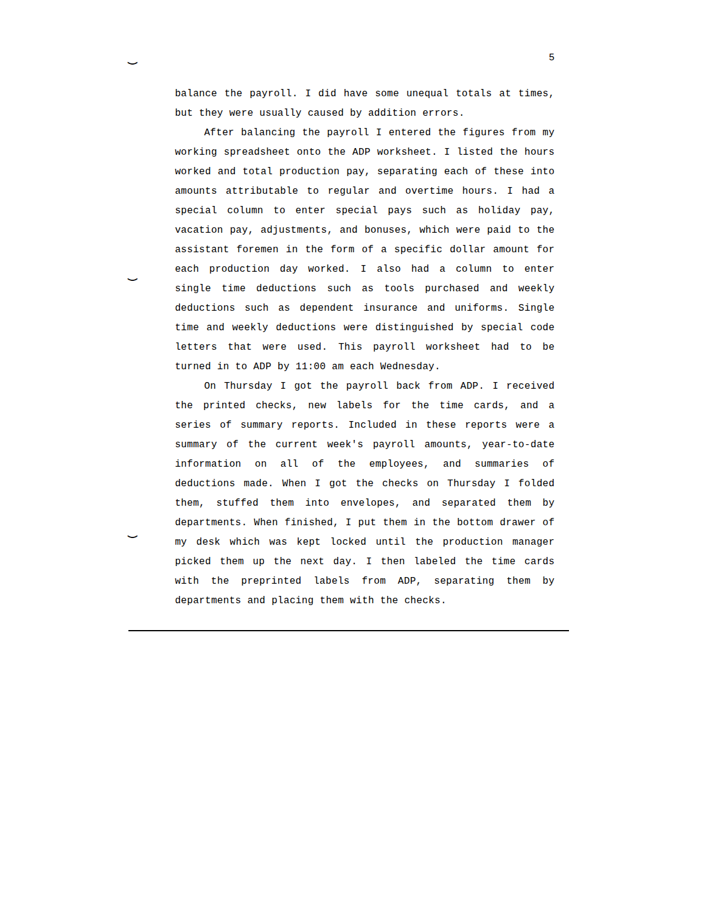‿ ‿ ‿
5
balance the payroll. I did have some unequal totals at times, but they were usually caused by addition errors.
After balancing the payroll I entered the figures from my working spreadsheet onto the ADP worksheet. I listed the hours worked and total production pay, separating each of these into amounts attributable to regular and overtime hours. I had a special column to enter special pays such as holiday pay, vacation pay, adjustments, and bonuses, which were paid to the assistant foremen in the form of a specific dollar amount for each production day worked. I also had a column to enter single time deductions such as tools purchased and weekly deductions such as dependent insurance and uniforms. Single time and weekly deductions were distinguished by special code letters that were used. This payroll worksheet had to be turned in to ADP by 11:00 am each Wednesday.
On Thursday I got the payroll back from ADP. I received the printed checks, new labels for the time cards, and a series of summary reports. Included in these reports were a summary of the current week's payroll amounts, year-to-date information on all of the employees, and summaries of deductions made. When I got the checks on Thursday I folded them, stuffed them into envelopes, and separated them by departments. When finished, I put them in the bottom drawer of my desk which was kept locked until the production manager picked them up the next day. I then labeled the time cards with the preprinted labels from ADP, separating them by departments and placing them with the checks.